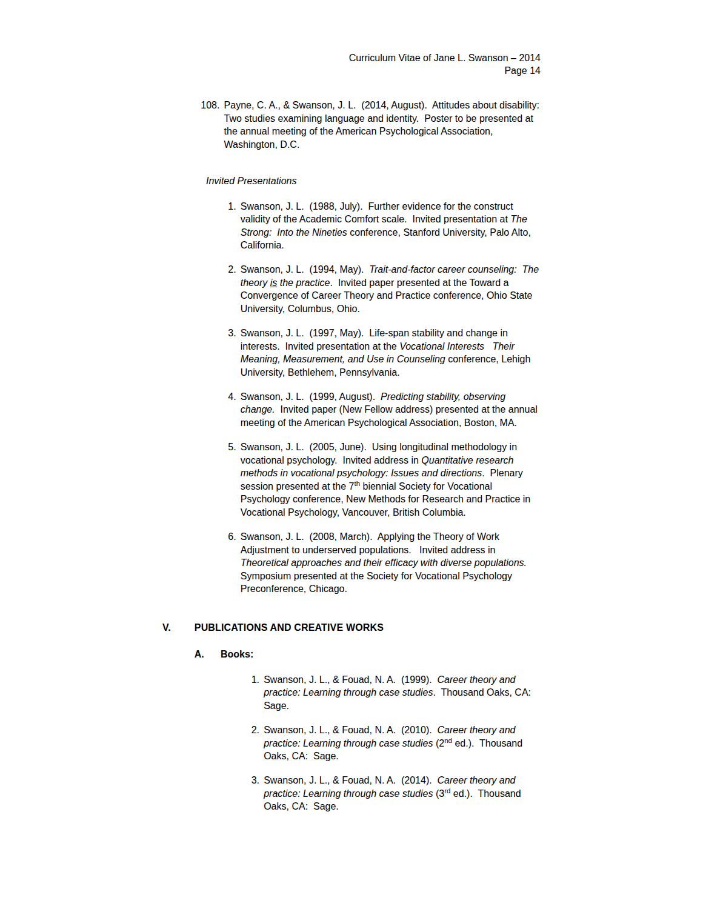Curriculum Vitae of Jane L. Swanson – 2014 Page 14
108.
Payne, C. A., & Swanson, J. L. (2014, August). Attitudes about disability: Two studies examining language and identity. Poster to be presented at the annual meeting of the American Psychological Association, Washington, D.C.
Invited Presentations
1.
Swanson, J. L. (1988, July). Further evidence for the construct validity of the Academic Comfort scale. Invited presentation at The Strong: Into the Nineties conference, Stanford University, Palo Alto, California.
2.
Swanson, J. L. (1994, May). Trait-and-factor career counseling: The theory is the practice. Invited paper presented at the Toward a Convergence of Career Theory and Practice conference, Ohio State University, Columbus, Ohio.
3.
Swanson, J. L. (1997, May). Life-span stability and change in interests. Invited presentation at the Vocational Interests Their Meaning, Measurement, and Use in Counseling conference, Lehigh University, Bethlehem, Pennsylvania.
4.
Swanson, J. L. (1999, August). Predicting stability, observing change. Invited paper (New Fellow address) presented at the annual meeting of the American Psychological Association, Boston, MA.
5.
Swanson, J. L. (2005, June). Using longitudinal methodology in vocational psychology. Invited address in Quantitative research methods in vocational psychology: Issues and directions. Plenary session presented at the 7th biennial Society for Vocational Psychology conference, New Methods for Research and Practice in Vocational Psychology, Vancouver, British Columbia.
6.
Swanson, J. L. (2008, March). Applying the Theory of Work Adjustment to underserved populations. Invited address in Theoretical approaches and their efficacy with diverse populations. Symposium presented at the Society for Vocational Psychology Preconference, Chicago.
V.
PUBLICATIONS AND CREATIVE WORKS
A.
Books:
1.
Swanson, J. L., & Fouad, N. A. (1999). Career theory and practice: Learning through case studies. Thousand Oaks, CA: Sage.
2.
Swanson, J. L., & Fouad, N. A. (2010). Career theory and practice: Learning through case studies (2nd ed.). Thousand Oaks, CA: Sage.
3.
Swanson, J. L., & Fouad, N. A. (2014). Career theory and practice: Learning through case studies (3rd ed.). Thousand Oaks, CA: Sage.